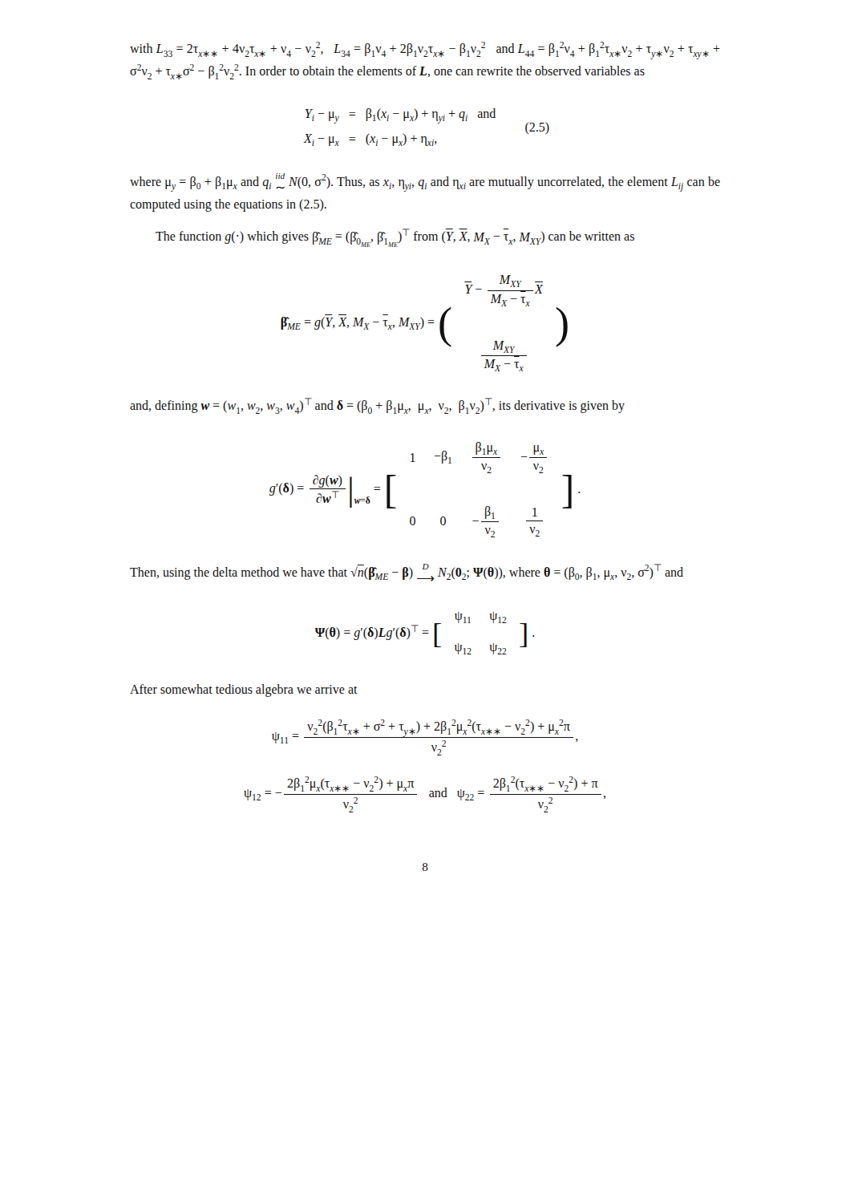with L33 = 2τx∗∗ + 4ν2τx∗ + ν4 − ν22, L34 = β1ν4 + 2β1ν2τx∗ − β1ν22 and L44 = β12ν4 + β12τx∗ν2 + τy∗ν2 + τxy∗ + σ2ν2 + τx∗σ2 − β12ν22. In order to obtain the elements of L, one can rewrite the observed variables as
| Y i − μ y | = | β 1 ( x i − μ x ) + η yi + q i and |
| X i − μ x | = | ( x i − μ x ) + η xi , |
(2.5)
where μy = β0 + β1μx and qi iid∼ N(0, σ2). Thus, as xi, ηyi, qi and ηxi are mutually uncorrelated, the element Lij can be computed using the equations in (2.5).
The function g(·) which gives β̂ME = (β̂0ME, β̂1ME)⊤ from (Y, X, MX − τx, MXY) can be written as
β̂ME = g(Y, X, MX − τx, MXY) = (
| Y − M XY M X − τ x X |
| M XY M X − τ x |
)
and, defining w = (w1, w2, w3, w4)⊤ and δ = (β0 + β1μx, μx, ν2, β1ν2)⊤, its derivative is given by
g′(δ) = ∂g(w)∂w⊤|w=δ = [
| 1 | −β 1 | β 1 μ x ν 2 | − μ x ν 2 |
| 0 | 0 | − β 1 ν 2 | 1 ν 2 |
] .
Then, using the delta method we have that √n(β̂ME − β) D⟶ N2(02; Ψ(θ)), where θ = (β0, β1, μx, ν2, σ2)⊤ and
Ψ(θ) = g′(δ)Lg′(δ)⊤ = [
| ψ 11 | ψ 12 |
| ψ 12 | ψ 22 |
] .
After somewhat tedious algebra we arrive at
ψ11 = ν22(β12τx∗ + σ2 + τy∗) + 2β12μx2(τx∗∗ − ν22) + μx2π ν22,
ψ12 = −2β12μx(τx∗∗ − ν22) + μxπ ν22 and ψ22 = 2β12(τx∗∗ − ν22) + π ν22,
8